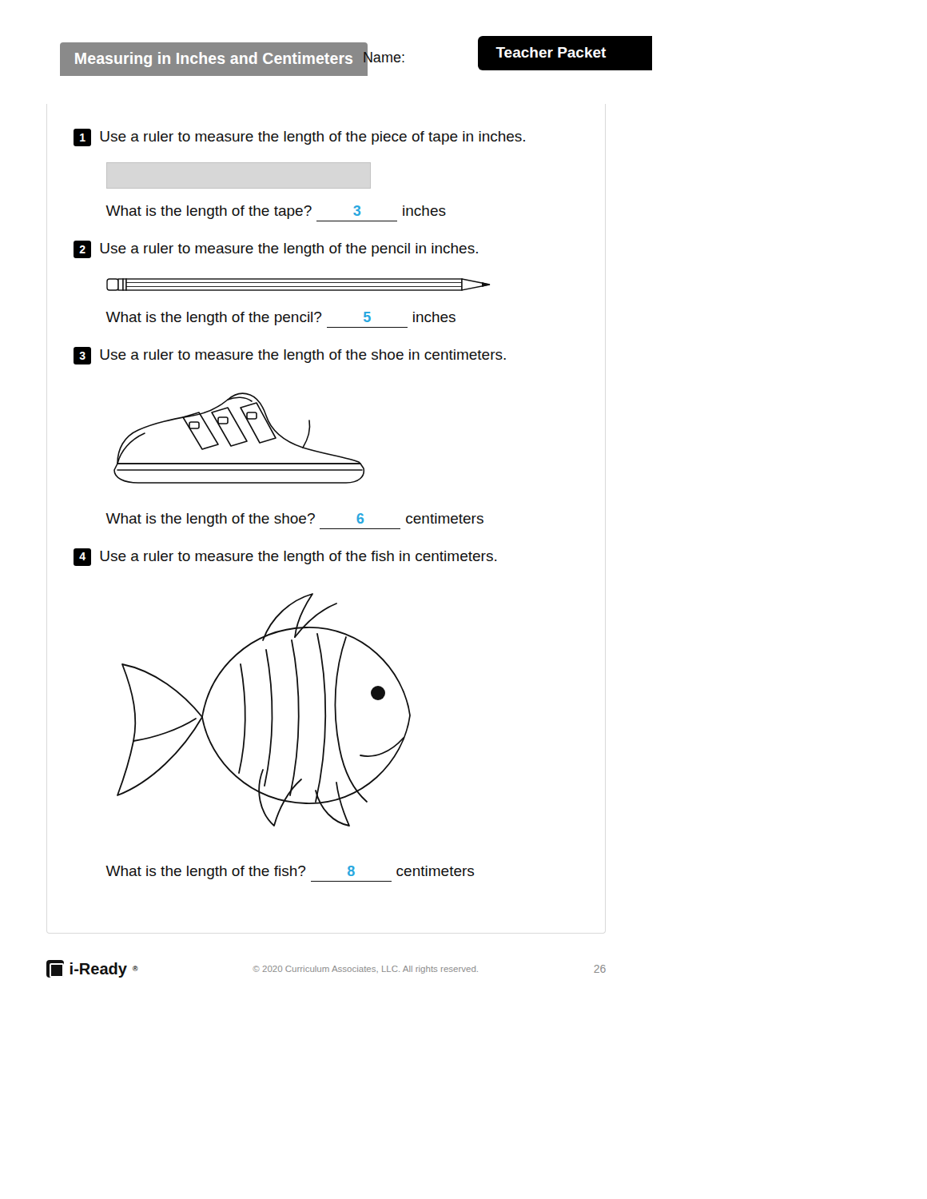Measuring in Inches and Centimeters
Name:
Teacher Packet
1 Use a ruler to measure the length of the piece of tape in inches.
What is the length of the tape? 3 inches
2 Use a ruler to measure the length of the pencil in inches.
What is the length of the pencil? 5 inches
3 Use a ruler to measure the length of the shoe in centimeters.
What is the length of the shoe? 6 centimeters
4 Use a ruler to measure the length of the fish in centimeters.
What is the length of the fish? 8 centimeters
i-Ready®
© 2020 Curriculum Associates, LLC. All rights reserved.
26